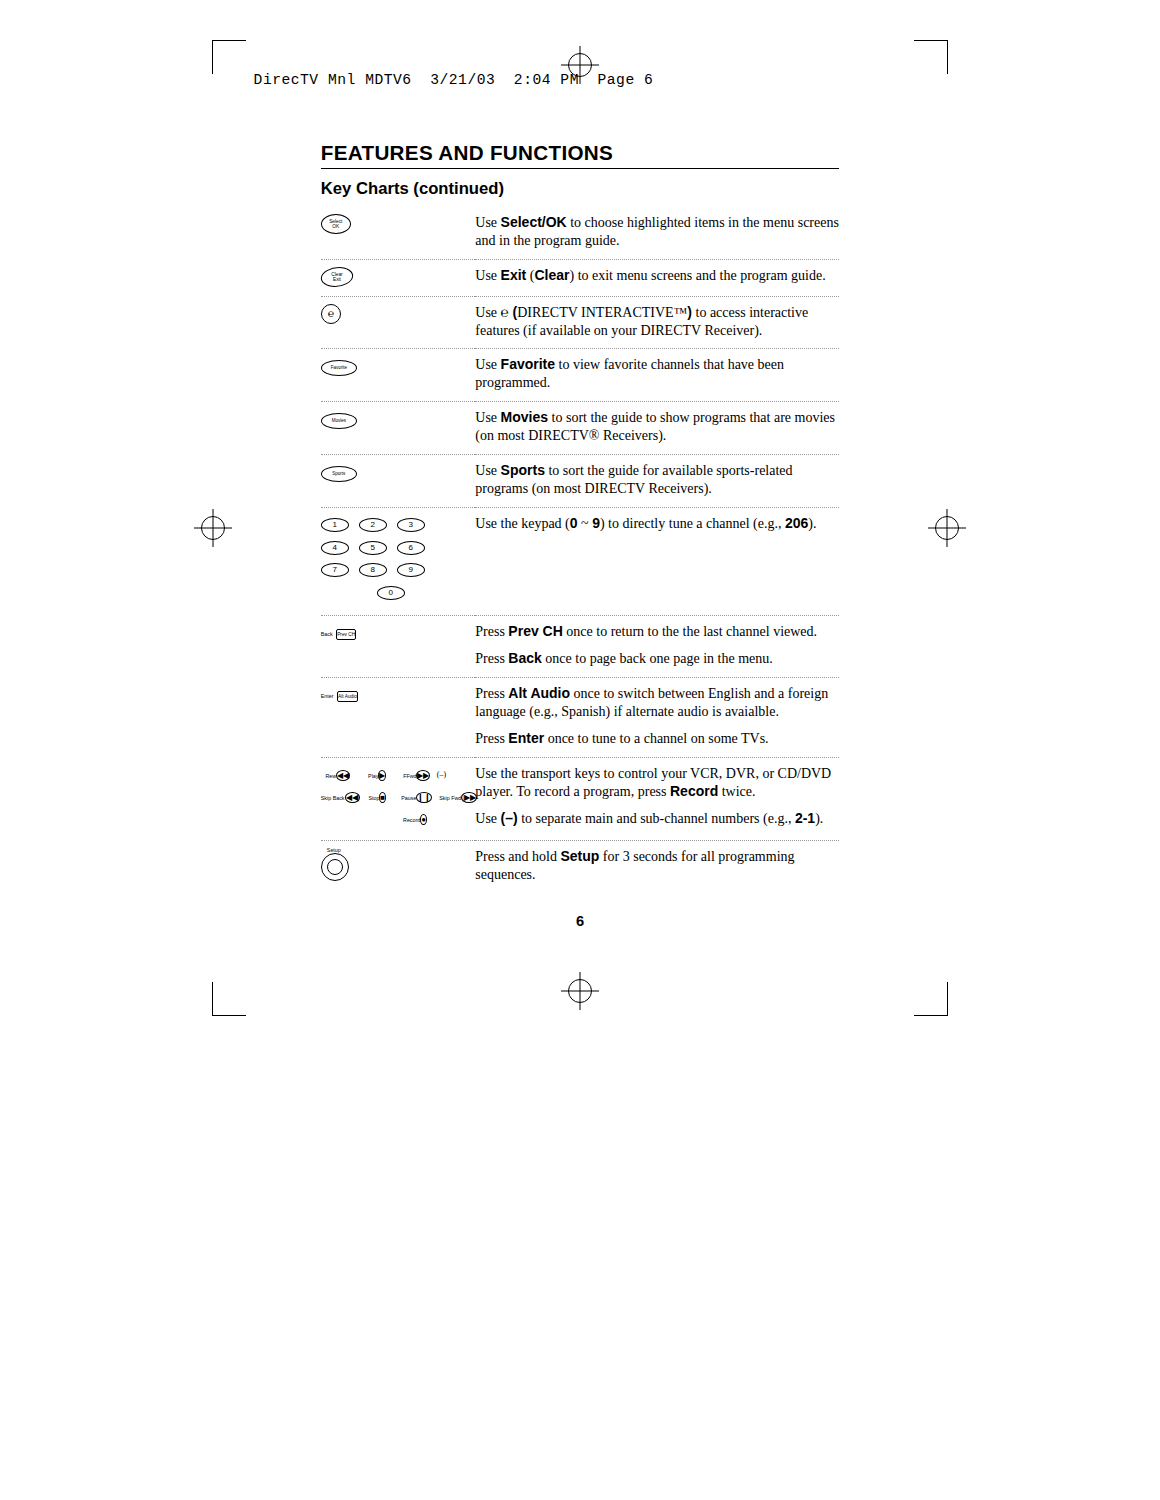DirecTV Mnl MDTV6 3/21/03 2:04 PM Page 6
FEATURES AND FUNCTIONS
Key Charts (continued)
| Select OK | Use Select/OK to choose highlighted items in the menu screens and in the program guide. |
| Clear Exit | Use Exit ( Clear ) to exit menu screens and the program guide. |
| ℮ | Use ℮ ( DIRECTV INTERACTIVE™ ) to access interactive features (if available on your DIRECTV Receiver). |
| Favorite | Use Favorite to view favorite channels that have been programmed. |
| Movies | Use Movies to sort the guide to show programs that are movies (on most DIRECTV® Receivers). |
| Sports | Use Sports to sort the guide for available sports-related programs (on most DIRECTV Receivers). |
| 1 2 3 4 5 6 7 8 9 0 | Use the keypad ( 0 ~ 9 ) to directly tune a channel (e.g., 206 ). |
| Back Prev CH | Press Prev CH once to return to the the last channel viewed. Press Back once to page back one page in the menu. |
| Enter Alt Audio | Press Alt Audio once to switch between English and a foreign language (e.g., Spanish) if alternate audio is avaialble. Press Enter once to tune to a channel on some TVs. |
| Rew ◀◀ Play ▶ FFwd ▶▶ (–) Skip Back ◀◀/ Stop ■ Pause ❙❙ Skip Fwd /▶▶ Record ● | Use the transport keys to control your VCR, DVR, or CD/DVD player. To record a program, press Record twice. Use (–) to separate main and sub-channel numbers (e.g., 2-1 ). |
| Setup | Press and hold Setup for 3 seconds for all programming sequences. |
6